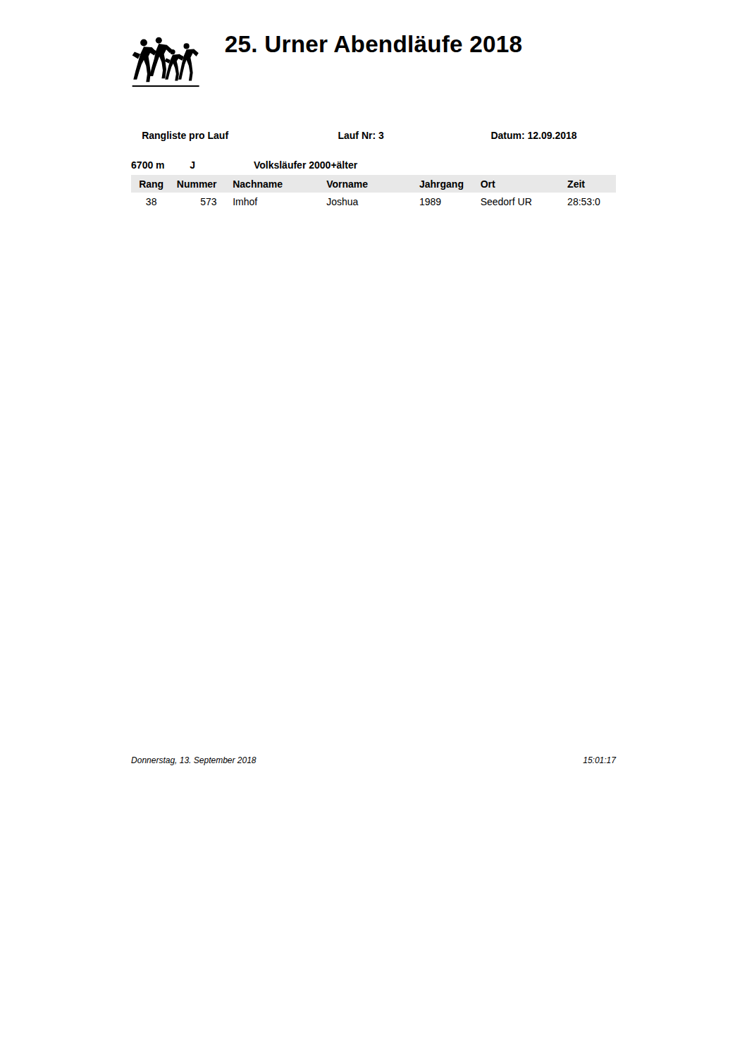25. Urner Abendläufe 2018
Rangliste pro Lauf
Lauf Nr: 3
Datum: 12.09.2018
6700 m
J
Volksläufer 2000+älter
| Rang | Nummer | Nachname | Vorname | Jahrgang | Ort | Zeit |
| --- | --- | --- | --- | --- | --- | --- |
| 38 | 573 | Imhof | Joshua | 1989 | Seedorf UR | 28:53:0 |
Donnerstag, 13. September 2018
15:01:17